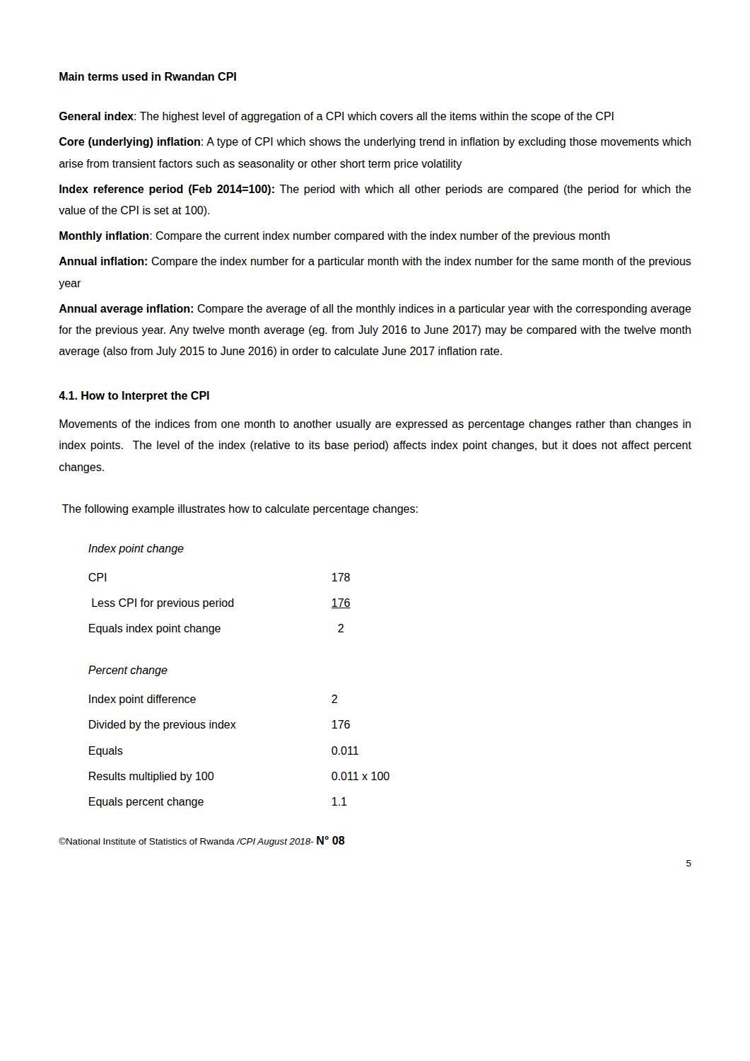Main terms used in Rwandan CPI
General index: The highest level of aggregation of a CPI which covers all the items within the scope of the CPI
Core (underlying) inflation: A type of CPI which shows the underlying trend in inflation by excluding those movements which arise from transient factors such as seasonality or other short term price volatility
Index reference period (Feb 2014=100): The period with which all other periods are compared (the period for which the value of the CPI is set at 100).
Monthly inflation: Compare the current index number compared with the index number of the previous month
Annual inflation: Compare the index number for a particular month with the index number for the same month of the previous year
Annual average inflation: Compare the average of all the monthly indices in a particular year with the corresponding average for the previous year. Any twelve month average (eg. from July 2016 to June 2017) may be compared with the twelve month average (also from July 2015 to June 2016) in order to calculate June 2017 inflation rate.
4.1. How to Interpret the CPI
Movements of the indices from one month to another usually are expressed as percentage changes rather than changes in index points. The level of the index (relative to its base period) affects index point changes, but it does not affect percent changes.
The following example illustrates how to calculate percentage changes:
Index point change
| CPI | 178 |
| Less CPI for previous period | 176 |
| Equals index point change | 2 |
Percent change
| Index point difference | 2 |
| Divided by the previous index | 176 |
| Equals | 0.011 |
| Results multiplied by 100 | 0.011 x 100 |
| Equals percent change | 1.1 |
©National Institute of Statistics of Rwanda /CPI August 2018- N° 08
5